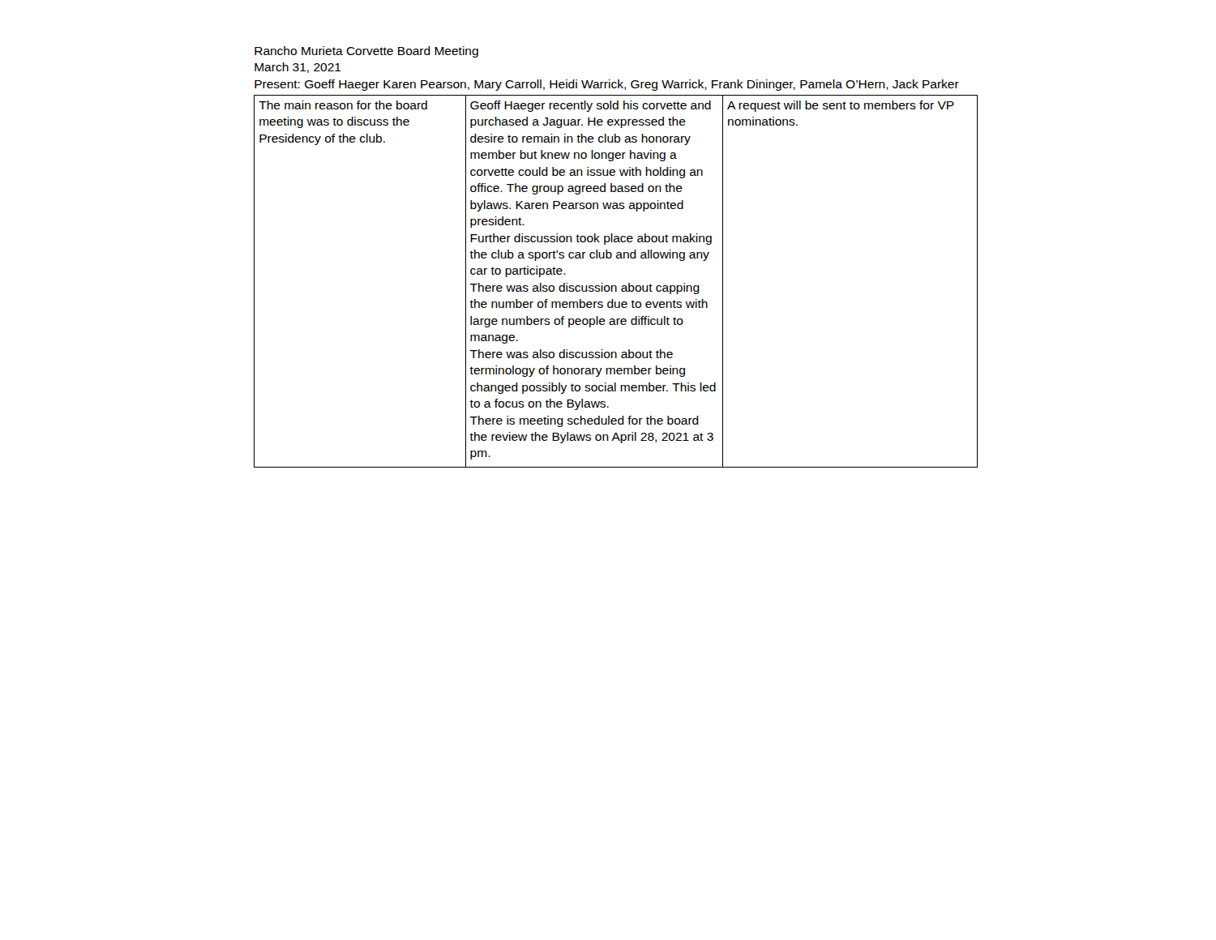Rancho Murieta Corvette Board Meeting
March 31, 2021
Present: Goeff Haeger Karen Pearson, Mary Carroll, Heidi Warrick, Greg Warrick, Frank Dininger, Pamela O’Hern, Jack Parker
| The main reason for the board meeting was to discuss the Presidency of the club. | Geoff Haeger recently sold his corvette and purchased a Jaguar. He expressed the desire to remain in the club as honorary member but knew no longer having a corvette could be an issue with holding an office. The group agreed based on the bylaws. Karen Pearson was appointed president. Further discussion took place about making the club a sport’s car club and allowing any car to participate. There was also discussion about capping the number of members due to events with large numbers of people are difficult to manage. There was also discussion about the terminology of honorary member being changed possibly to social member. This led to a focus on the Bylaws. There is meeting scheduled for the board the review the Bylaws on April 28, 2021 at 3 pm. | A request will be sent to members for VP nominations. |